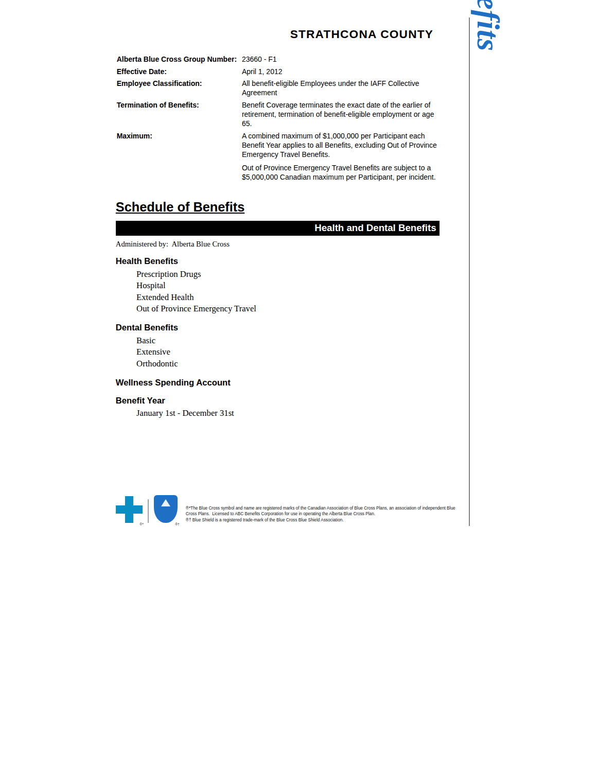Schedule of Benefits
STRATHCONA COUNTY
| Alberta Blue Cross Group Number: | 23660 - F1 |
| Effective Date: | April 1, 2012 |
| Employee Classification: | All benefit-eligible Employees under the IAFF Collective Agreement |
| Termination of Benefits: | Benefit Coverage terminates the exact date of the earlier of retirement, termination of benefit-eligible employment or age 65. |
| Maximum: | A combined maximum of $1,000,000 per Participant each Benefit Year applies to all Benefits, excluding Out of Province Emergency Travel Benefits. Out of Province Emergency Travel Benefits are subject to a $5,000,000 Canadian maximum per Participant, per incident. |
Schedule of Benefits
Health and Dental Benefits
Administered by: Alberta Blue Cross
Health Benefits
Prescription Drugs
Hospital
Extended Health
Out of Province Emergency Travel
Dental Benefits
Basic
Extensive
Orthodontic
Wellness Spending Account
Benefit Year
January 1st - December 31st
®*
®†
®*The Blue Cross symbol and name are registered marks of the Canadian Association of Blue Cross Plans, an association of independent Blue Cross Plans. Licensed to ABC Benefits Corporation for use in operating the Alberta Blue Cross Plan.
®† Blue Shield is a registered trade-mark of the Blue Cross Blue Shield Association.